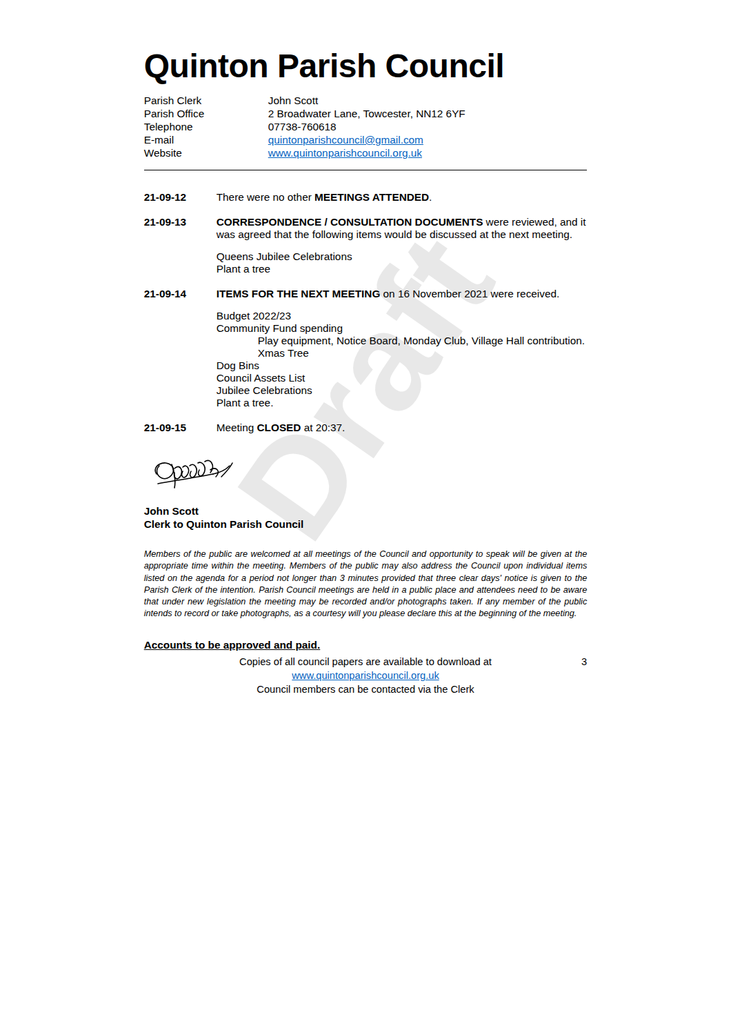Draft
Quinton Parish Council
| Parish Clerk | John Scott |
| Parish Office | 2 Broadwater Lane, Towcester, NN12 6YF |
| Telephone | 07738-760618 |
| E-mail | quintonparishcouncil@gmail.com |
| Website | www.quintonparishcouncil.org.uk |
| 21-09-12 | There were no other MEETINGS ATTENDED . |
| 21-09-13 | CORRESPONDENCE / CONSULTATION DOCUMENTS were reviewed, and it was agreed that the following items would be discussed at the next meeting. Queens Jubilee Celebrations Plant a tree |
| 21-09-14 | ITEMS FOR THE NEXT MEETING on 16 November 2021 were received. Budget 2022/23 Community Fund spending Play equipment, Notice Board, Monday Club, Village Hall contribution. Xmas Tree Dog Bins Council Assets List Jubilee Celebrations Plant a tree. |
| 21-09-15 | Meeting CLOSED at 20:37. |
John Scott
Clerk to Quinton Parish Council
Members of the public are welcomed at all meetings of the Council and opportunity to speak will be given at the appropriate time within the meeting. Members of the public may also address the Council upon individual items listed on the agenda for a period not longer than 3 minutes provided that three clear days' notice is given to the Parish Clerk of the intention. Parish Council meetings are held in a public place and attendees need to be aware that under new legislation the meeting may be recorded and/or photographs taken. If any member of the public intends to record or take photographs, as a courtesy will you please declare this at the beginning of the meeting.
Accounts to be approved and paid.
3 Copies of all council papers are available to download at
www.quintonparishcouncil.org.uk
Council members can be contacted via the Clerk